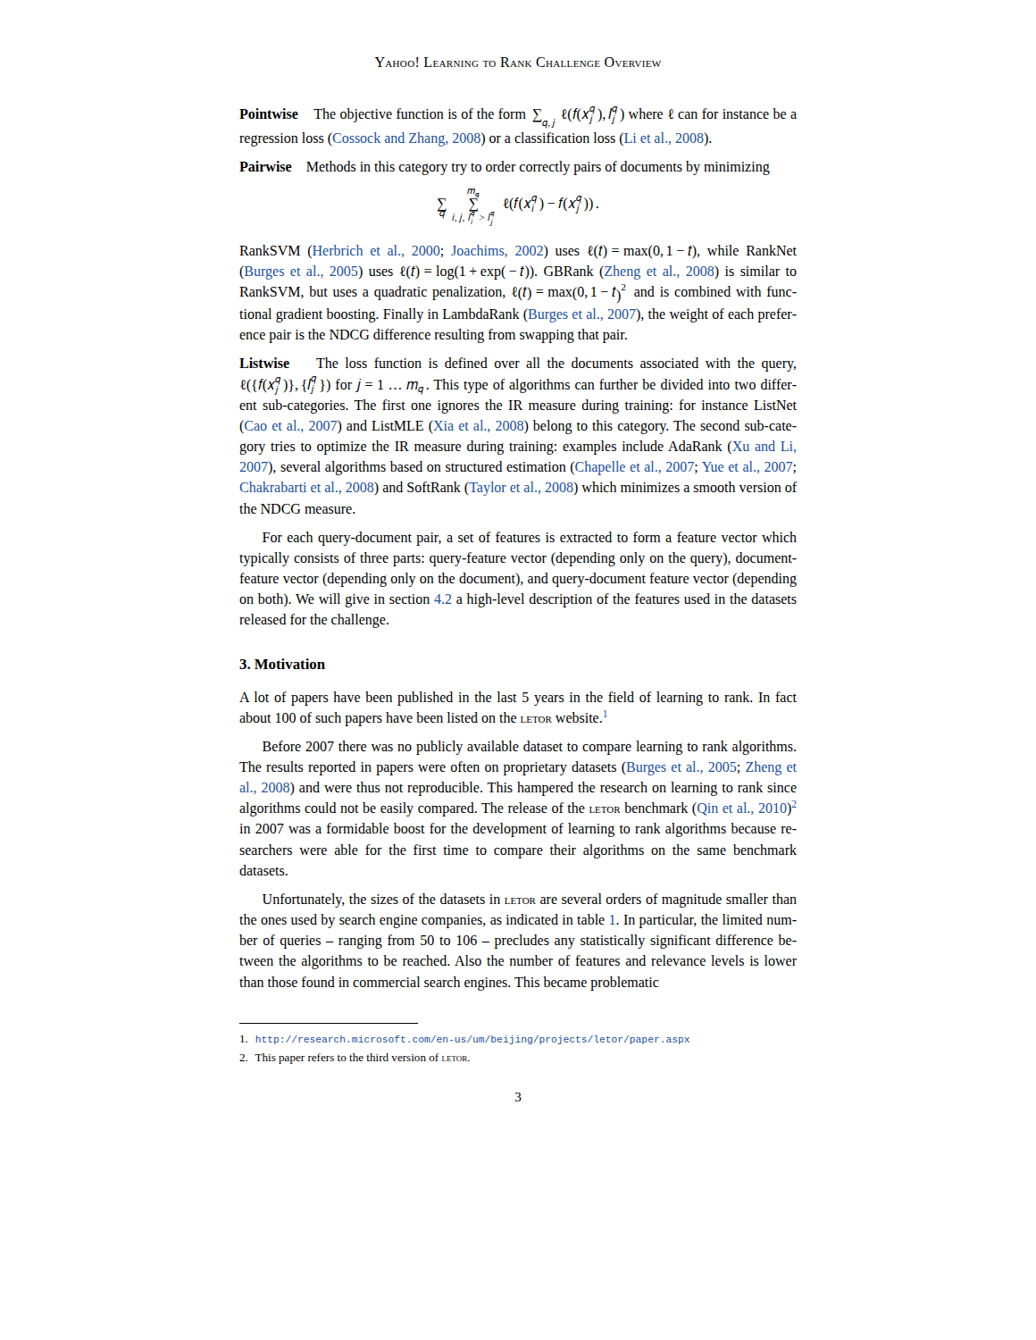Yahoo! Learning to Rank Challenge Overview
Pointwise The objective function is of the form ∑q,j ℓ(f(xjq),ljq) where ℓ can for instance be a regression loss (Cossock and Zhang, 2008) or a classification loss (Li et al., 2008).
Pairwise Methods in this category try to order correctly pairs of documents by minimizing
∑q ∑ i,j,liq>ljq mq ℓ(f(xiq)−f(xjq)).
RankSVM (Herbrich et al., 2000; Joachims, 2002) uses ℓ(t)=max(0,1−t), while RankNet (Burges et al., 2005) uses ℓ(t)=log(1+exp(−t)). GBRank (Zheng et al., 2008) is similar to RankSVM, but uses a quadratic penalization, ℓ(t)=max(0,1−t)2 and is combined with functional gradient boosting. Finally in LambdaRank (Burges et al., 2007), the weight of each preference pair is the NDCG difference resulting from swapping that pair.
Listwise The loss function is defined over all the documents associated with the query, ℓ({f(xjq)},{ljq}) for j=1…mq. This type of algorithms can further be divided into two different sub-categories. The first one ignores the IR measure during training: for instance ListNet (Cao et al., 2007) and ListMLE (Xia et al., 2008) belong to this category. The second sub-category tries to optimize the IR measure during training: examples include AdaRank (Xu and Li, 2007), several algorithms based on structured estimation (Chapelle et al., 2007; Yue et al., 2007; Chakrabarti et al., 2008) and SoftRank (Taylor et al., 2008) which minimizes a smooth version of the NDCG measure.
For each query-document pair, a set of features is extracted to form a feature vector which typically consists of three parts: query-feature vector (depending only on the query), document-feature vector (depending only on the document), and query-document feature vector (depending on both). We will give in section 4.2 a high-level description of the features used in the datasets released for the challenge.
3. Motivation
A lot of papers have been published in the last 5 years in the field of learning to rank. In fact about 100 of such papers have been listed on the letor website.1
Before 2007 there was no publicly available dataset to compare learning to rank algorithms. The results reported in papers were often on proprietary datasets (Burges et al., 2005; Zheng et al., 2008) and were thus not reproducible. This hampered the research on learning to rank since algorithms could not be easily compared. The release of the letor benchmark (Qin et al., 2010)2 in 2007 was a formidable boost for the development of learning to rank algorithms because researchers were able for the first time to compare their algorithms on the same benchmark datasets.
Unfortunately, the sizes of the datasets in letor are several orders of magnitude smaller than the ones used by search engine companies, as indicated in table 1. In particular, the limited number of queries – ranging from 50 to 106 – precludes any statistically significant difference between the algorithms to be reached. Also the number of features and relevance levels is lower than those found in commercial search engines. This became problematic
1. http://research.microsoft.com/en-us/um/beijing/projects/letor/paper.aspx
2. This paper refers to the third version of letor.
3